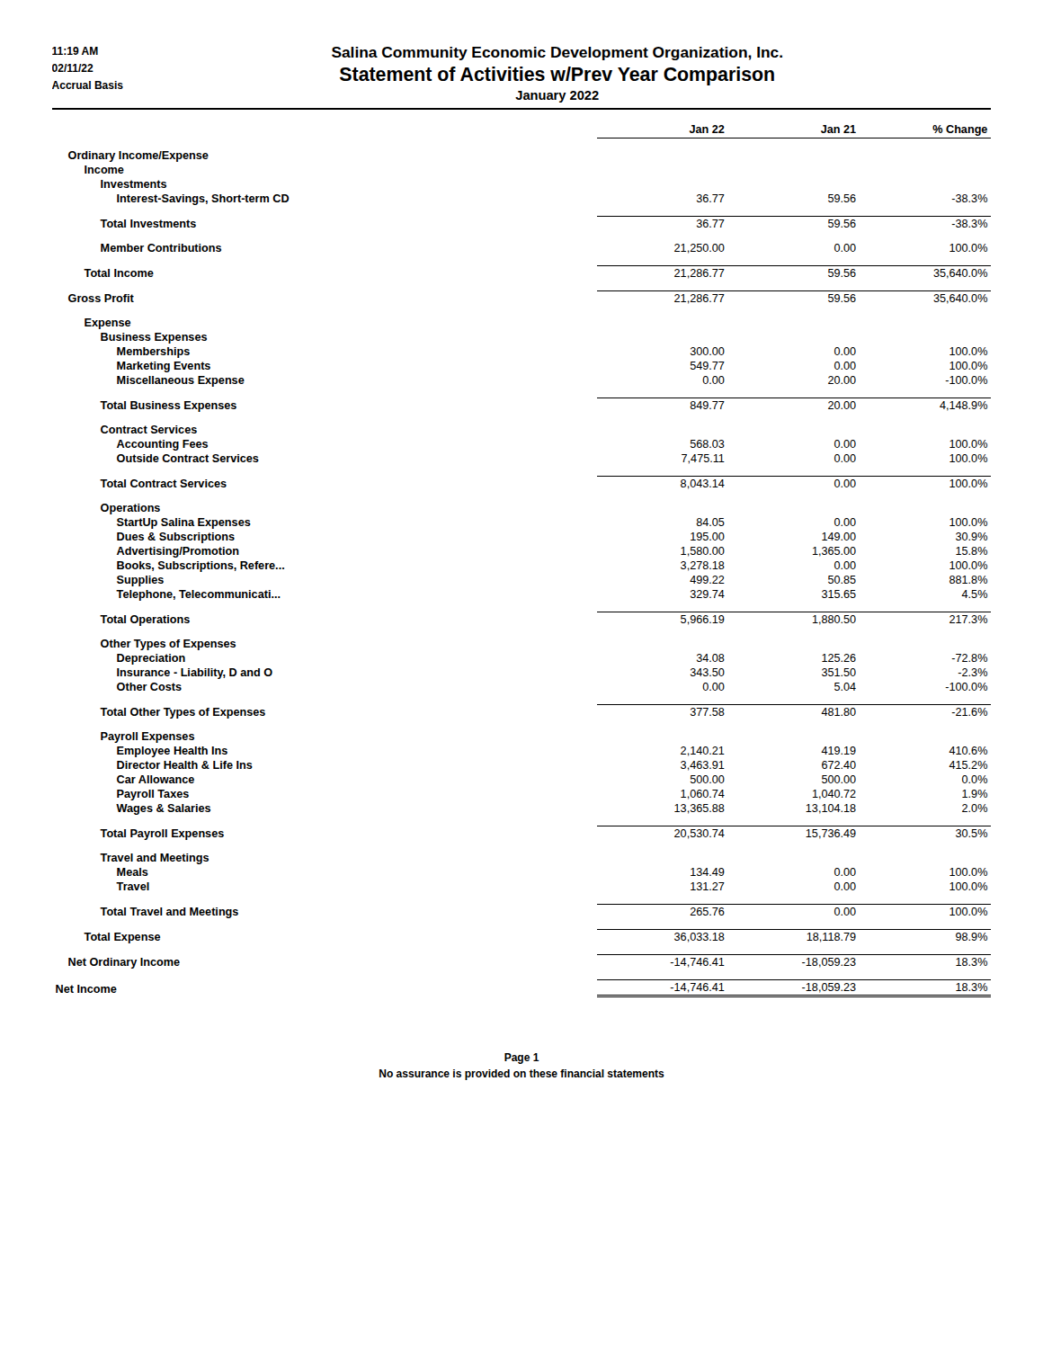11:19 AM
02/11/22
Accrual Basis
Salina Community Economic Development Organization, Inc.
Statement of Activities w/Prev Year Comparison
January 2022
| | Jan 22 | Jan 21 | % Change |
| --- | --- | --- | --- |
| Ordinary Income/Expense | | | |
| Income | | | |
| Investments | | | |
| Interest-Savings, Short-term CD | 36.77 | 59.56 | -38.3% |
| Total Investments | 36.77 | 59.56 | -38.3% |
| Member Contributions | 21,250.00 | 0.00 | 100.0% |
| Total Income | 21,286.77 | 59.56 | 35,640.0% |
| Gross Profit | 21,286.77 | 59.56 | 35,640.0% |
| Expense | | | |
| Business Expenses | | | |
| Memberships | 300.00 | 0.00 | 100.0% |
| Marketing Events | 549.77 | 0.00 | 100.0% |
| Miscellaneous Expense | 0.00 | 20.00 | -100.0% |
| Total Business Expenses | 849.77 | 20.00 | 4,148.9% |
| Contract Services | | | |
| Accounting Fees | 568.03 | 0.00 | 100.0% |
| Outside Contract Services | 7,475.11 | 0.00 | 100.0% |
| Total Contract Services | 8,043.14 | 0.00 | 100.0% |
| Operations | | | |
| StartUp Salina Expenses | 84.05 | 0.00 | 100.0% |
| Dues & Subscriptions | 195.00 | 149.00 | 30.9% |
| Advertising/Promotion | 1,580.00 | 1,365.00 | 15.8% |
| Books, Subscriptions, Refere... | 3,278.18 | 0.00 | 100.0% |
| Supplies | 499.22 | 50.85 | 881.8% |
| Telephone, Telecommunicati... | 329.74 | 315.65 | 4.5% |
| Total Operations | 5,966.19 | 1,880.50 | 217.3% |
| Other Types of Expenses | | | |
| Depreciation | 34.08 | 125.26 | -72.8% |
| Insurance - Liability, D and O | 343.50 | 351.50 | -2.3% |
| Other Costs | 0.00 | 5.04 | -100.0% |
| Total Other Types of Expenses | 377.58 | 481.80 | -21.6% |
| Payroll Expenses | | | |
| Employee Health Ins | 2,140.21 | 419.19 | 410.6% |
| Director Health & Life Ins | 3,463.91 | 672.40 | 415.2% |
| Car Allowance | 500.00 | 500.00 | 0.0% |
| Payroll Taxes | 1,060.74 | 1,040.72 | 1.9% |
| Wages & Salaries | 13,365.88 | 13,104.18 | 2.0% |
| Total Payroll Expenses | 20,530.74 | 15,736.49 | 30.5% |
| Travel and Meetings | | | |
| Meals | 134.49 | 0.00 | 100.0% |
| Travel | 131.27 | 0.00 | 100.0% |
| Total Travel and Meetings | 265.76 | 0.00 | 100.0% |
| Total Expense | 36,033.18 | 18,118.79 | 98.9% |
| Net Ordinary Income | -14,746.41 | -18,059.23 | 18.3% |
| Net Income | -14,746.41 | -18,059.23 | 18.3% |
Page 1
No assurance is provided on these financial statements